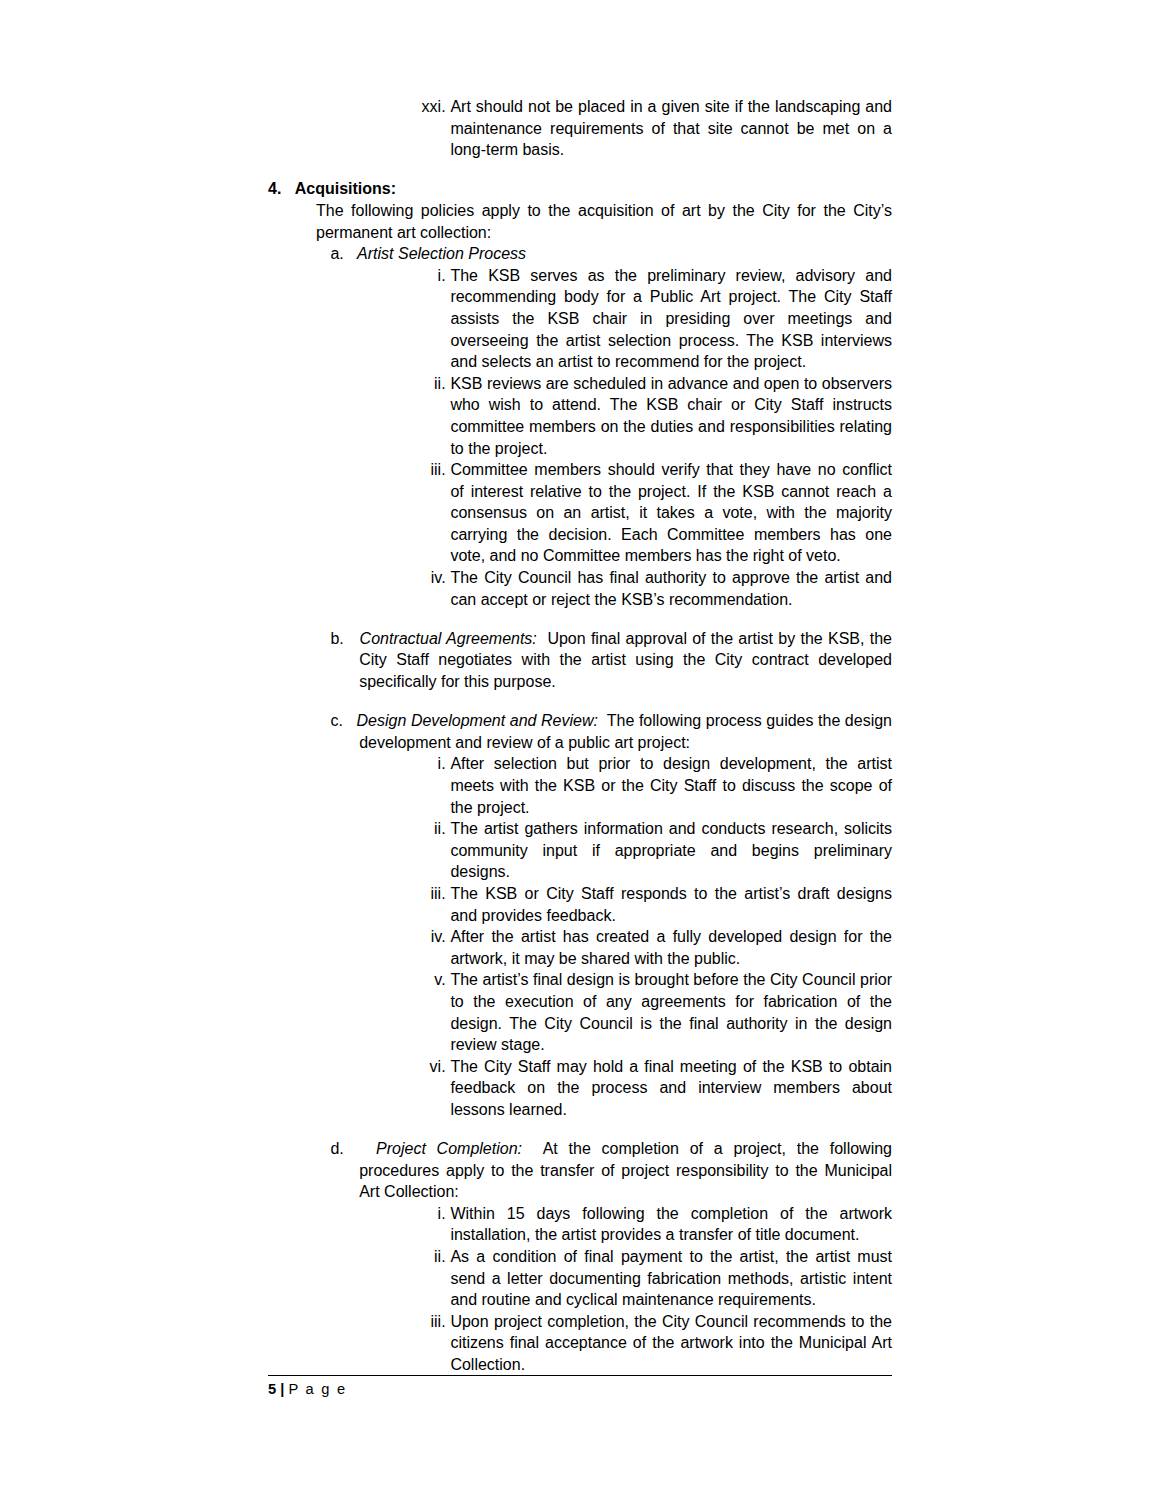xxi. Art should not be placed in a given site if the landscaping and maintenance requirements of that site cannot be met on a long-term basis.
4. Acquisitions:
The following policies apply to the acquisition of art by the City for the City’s permanent art collection:
a. Artist Selection Process
i. The KSB serves as the preliminary review, advisory and recommending body for a Public Art project. The City Staff assists the KSB chair in presiding over meetings and overseeing the artist selection process. The KSB interviews and selects an artist to recommend for the project.
ii. KSB reviews are scheduled in advance and open to observers who wish to attend. The KSB chair or City Staff instructs committee members on the duties and responsibilities relating to the project.
iii. Committee members should verify that they have no conflict of interest relative to the project. If the KSB cannot reach a consensus on an artist, it takes a vote, with the majority carrying the decision. Each Committee members has one vote, and no Committee members has the right of veto.
iv. The City Council has final authority to approve the artist and can accept or reject the KSB’s recommendation.
b. Contractual Agreements: Upon final approval of the artist by the KSB, the City Staff negotiates with the artist using the City contract developed specifically for this purpose.
c. Design Development and Review: The following process guides the design development and review of a public art project:
i. After selection but prior to design development, the artist meets with the KSB or the City Staff to discuss the scope of the project.
ii. The artist gathers information and conducts research, solicits community input if appropriate and begins preliminary designs.
iii. The KSB or City Staff responds to the artist’s draft designs and provides feedback.
iv. After the artist has created a fully developed design for the artwork, it may be shared with the public.
v. The artist’s final design is brought before the City Council prior to the execution of any agreements for fabrication of the design. The City Council is the final authority in the design review stage.
vi. The City Staff may hold a final meeting of the KSB to obtain feedback on the process and interview members about lessons learned.
d. Project Completion: At the completion of a project, the following procedures apply to the transfer of project responsibility to the Municipal Art Collection:
i. Within 15 days following the completion of the artwork installation, the artist provides a transfer of title document.
ii. As a condition of final payment to the artist, the artist must send a letter documenting fabrication methods, artistic intent and routine and cyclical maintenance requirements.
iii. Upon project completion, the City Council recommends to the citizens final acceptance of the artwork into the Municipal Art Collection.
5 | P a g e